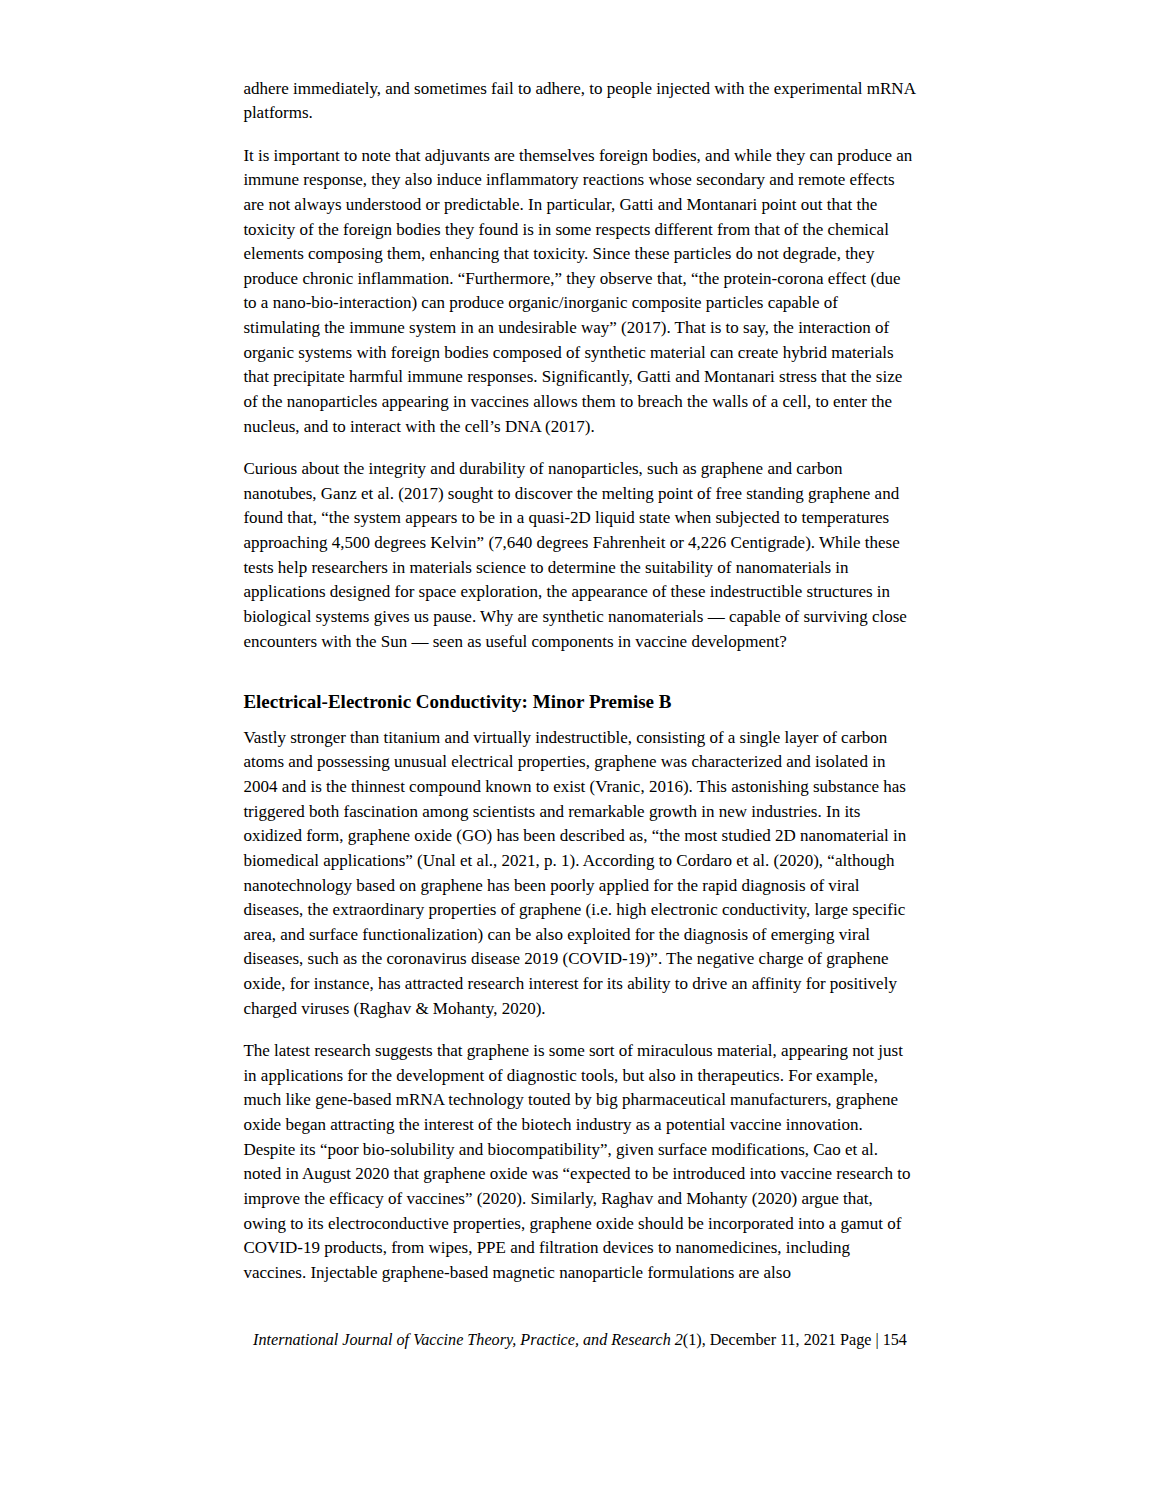adhere immediately, and sometimes fail to adhere, to people injected with the experimental mRNA platforms.
It is important to note that adjuvants are themselves foreign bodies, and while they can produce an immune response, they also induce inflammatory reactions whose secondary and remote effects are not always understood or predictable. In particular, Gatti and Montanari point out that the toxicity of the foreign bodies they found is in some respects different from that of the chemical elements composing them, enhancing that toxicity. Since these particles do not degrade, they produce chronic inflammation. “Furthermore,” they observe that, “the protein-corona effect (due to a nano-bio-interaction) can produce organic/inorganic composite particles capable of stimulating the immune system in an undesirable way” (2017). That is to say, the interaction of organic systems with foreign bodies composed of synthetic material can create hybrid materials that precipitate harmful immune responses. Significantly, Gatti and Montanari stress that the size of the nanoparticles appearing in vaccines allows them to breach the walls of a cell, to enter the nucleus, and to interact with the cell’s DNA (2017).
Curious about the integrity and durability of nanoparticles, such as graphene and carbon nanotubes, Ganz et al. (2017) sought to discover the melting point of free standing graphene and found that, “the system appears to be in a quasi-2D liquid state when subjected to temperatures approaching 4,500 degrees Kelvin” (7,640 degrees Fahrenheit or 4,226 Centigrade). While these tests help researchers in materials science to determine the suitability of nanomaterials in applications designed for space exploration, the appearance of these indestructible structures in biological systems gives us pause. Why are synthetic nanomaterials — capable of surviving close encounters with the Sun — seen as useful components in vaccine development?
Electrical-Electronic Conductivity: Minor Premise B
Vastly stronger than titanium and virtually indestructible, consisting of a single layer of carbon atoms and possessing unusual electrical properties, graphene was characterized and isolated in 2004 and is the thinnest compound known to exist (Vranic, 2016). This astonishing substance has triggered both fascination among scientists and remarkable growth in new industries. In its oxidized form, graphene oxide (GO) has been described as, “the most studied 2D nanomaterial in biomedical applications” (Unal et al., 2021, p. 1). According to Cordaro et al. (2020), “although nanotechnology based on graphene has been poorly applied for the rapid diagnosis of viral diseases, the extraordinary properties of graphene (i.e. high electronic conductivity, large specific area, and surface functionalization) can be also exploited for the diagnosis of emerging viral diseases, such as the coronavirus disease 2019 (COVID-19)”. The negative charge of graphene oxide, for instance, has attracted research interest for its ability to drive an affinity for positively charged viruses (Raghav & Mohanty, 2020).
The latest research suggests that graphene is some sort of miraculous material, appearing not just in applications for the development of diagnostic tools, but also in therapeutics. For example, much like gene-based mRNA technology touted by big pharmaceutical manufacturers, graphene oxide began attracting the interest of the biotech industry as a potential vaccine innovation. Despite its “poor bio-solubility and biocompatibility”, given surface modifications, Cao et al. noted in August 2020 that graphene oxide was “expected to be introduced into vaccine research to improve the efficacy of vaccines” (2020). Similarly, Raghav and Mohanty (2020) argue that, owing to its electroconductive properties, graphene oxide should be incorporated into a gamut of COVID-19 products, from wipes, PPE and filtration devices to nanomedicines, including vaccines. Injectable graphene-based magnetic nanoparticle formulations are also
International Journal of Vaccine Theory, Practice, and Research 2(1), December 11, 2021 Page | 154